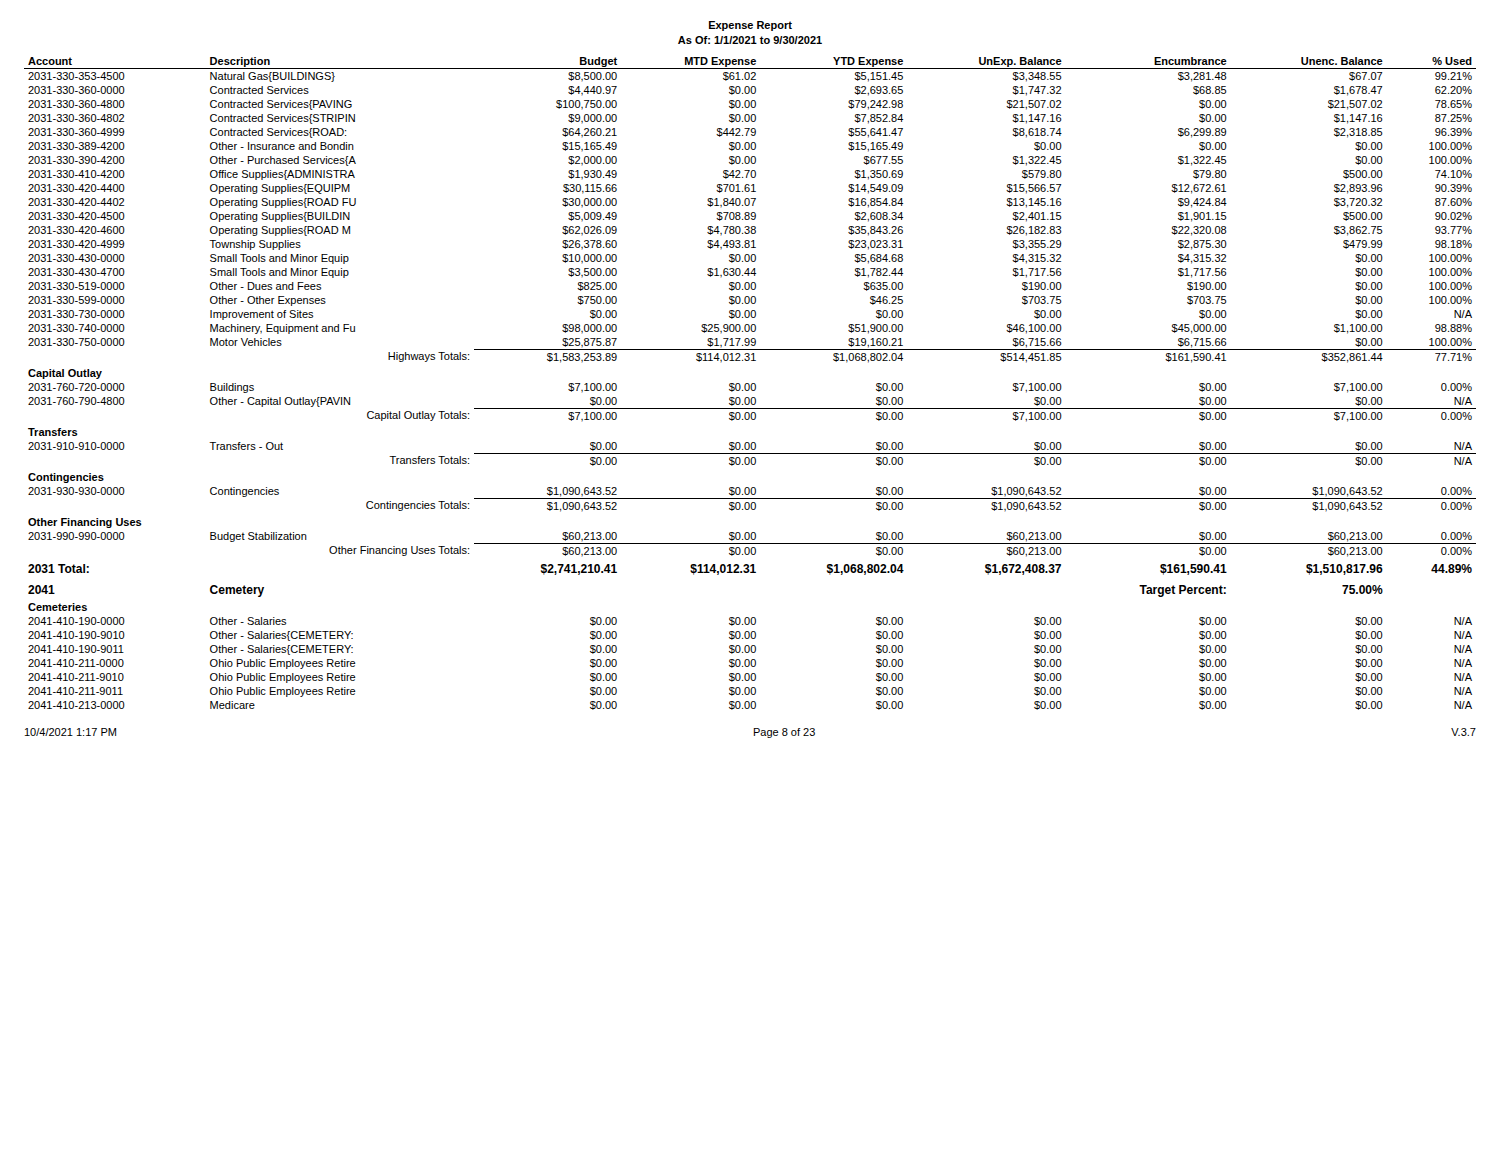Expense Report
As Of: 1/1/2021 to 9/30/2021
| Account | Description | Budget | MTD Expense | YTD Expense | UnExp. Balance | Encumbrance | Unenc. Balance | % Used |
| --- | --- | --- | --- | --- | --- | --- | --- | --- |
| 2031-330-353-4500 | Natural Gas{BUILDINGS} | $8,500.00 | $61.02 | $5,151.45 | $3,348.55 | $3,281.48 | $67.07 | 99.21% |
| 2031-330-360-0000 | Contracted Services | $4,440.97 | $0.00 | $2,693.65 | $1,747.32 | $68.85 | $1,678.47 | 62.20% |
| 2031-330-360-4800 | Contracted Services{PAVING | $100,750.00 | $0.00 | $79,242.98 | $21,507.02 | $0.00 | $21,507.02 | 78.65% |
| 2031-330-360-4802 | Contracted Services{STRIPIN | $9,000.00 | $0.00 | $7,852.84 | $1,147.16 | $0.00 | $1,147.16 | 87.25% |
| 2031-330-360-4999 | Contracted Services{ROAD: | $64,260.21 | $442.79 | $55,641.47 | $8,618.74 | $6,299.89 | $2,318.85 | 96.39% |
| 2031-330-389-4200 | Other - Insurance and Bondin | $15,165.49 | $0.00 | $15,165.49 | $0.00 | $0.00 | $0.00 | 100.00% |
| 2031-330-390-4200 | Other - Purchased Services{A | $2,000.00 | $0.00 | $677.55 | $1,322.45 | $1,322.45 | $0.00 | 100.00% |
| 2031-330-410-4200 | Office Supplies{ADMINISTRA | $1,930.49 | $42.70 | $1,350.69 | $579.80 | $79.80 | $500.00 | 74.10% |
| 2031-330-420-4400 | Operating Supplies{EQUIPM | $30,115.66 | $701.61 | $14,549.09 | $15,566.57 | $12,672.61 | $2,893.96 | 90.39% |
| 2031-330-420-4402 | Operating Supplies{ROAD FU | $30,000.00 | $1,840.07 | $16,854.84 | $13,145.16 | $9,424.84 | $3,720.32 | 87.60% |
| 2031-330-420-4500 | Operating Supplies{BUILDIN | $5,009.49 | $708.89 | $2,608.34 | $2,401.15 | $1,901.15 | $500.00 | 90.02% |
| 2031-330-420-4600 | Operating Supplies{ROAD M | $62,026.09 | $4,780.38 | $35,843.26 | $26,182.83 | $22,320.08 | $3,862.75 | 93.77% |
| 2031-330-420-4999 | Township Supplies | $26,378.60 | $4,493.81 | $23,023.31 | $3,355.29 | $2,875.30 | $479.99 | 98.18% |
| 2031-330-430-0000 | Small Tools and Minor Equip | $10,000.00 | $0.00 | $5,684.68 | $4,315.32 | $4,315.32 | $0.00 | 100.00% |
| 2031-330-430-4700 | Small Tools and Minor Equip | $3,500.00 | $1,630.44 | $1,782.44 | $1,717.56 | $1,717.56 | $0.00 | 100.00% |
| 2031-330-519-0000 | Other - Dues and Fees | $825.00 | $0.00 | $635.00 | $190.00 | $190.00 | $0.00 | 100.00% |
| 2031-330-599-0000 | Other - Other Expenses | $750.00 | $0.00 | $46.25 | $703.75 | $703.75 | $0.00 | 100.00% |
| 2031-330-730-0000 | Improvement of Sites | $0.00 | $0.00 | $0.00 | $0.00 | $0.00 | $0.00 | N/A |
| 2031-330-740-0000 | Machinery, Equipment and Fu | $98,000.00 | $25,900.00 | $51,900.00 | $46,100.00 | $45,000.00 | $1,100.00 | 98.88% |
| 2031-330-750-0000 | Motor Vehicles | $25,875.87 | $1,717.99 | $19,160.21 | $6,715.66 | $6,715.66 | $0.00 | 100.00% |
| | Highways Totals: | $1,583,253.89 | $114,012.31 | $1,068,802.04 | $514,451.85 | $161,590.41 | $352,861.44 | 77.71% |
| Capital Outlay |
| 2031-760-720-0000 | Buildings | $7,100.00 | $0.00 | $0.00 | $7,100.00 | $0.00 | $7,100.00 | 0.00% |
| 2031-760-790-4800 | Other - Capital Outlay{PAVIN | $0.00 | $0.00 | $0.00 | $0.00 | $0.00 | $0.00 | N/A |
| | Capital Outlay Totals: | $7,100.00 | $0.00 | $0.00 | $7,100.00 | $0.00 | $7,100.00 | 0.00% |
| Transfers |
| 2031-910-910-0000 | Transfers - Out | $0.00 | $0.00 | $0.00 | $0.00 | $0.00 | $0.00 | N/A |
| | Transfers Totals: | $0.00 | $0.00 | $0.00 | $0.00 | $0.00 | $0.00 | N/A |
| Contingencies |
| 2031-930-930-0000 | Contingencies | $1,090,643.52 | $0.00 | $0.00 | $1,090,643.52 | $0.00 | $1,090,643.52 | 0.00% |
| | Contingencies Totals: | $1,090,643.52 | $0.00 | $0.00 | $1,090,643.52 | $0.00 | $1,090,643.52 | 0.00% |
| Other Financing Uses |
| 2031-990-990-0000 | Budget Stabilization | $60,213.00 | $0.00 | $0.00 | $60,213.00 | $0.00 | $60,213.00 | 0.00% |
| | Other Financing Uses Totals: | $60,213.00 | $0.00 | $0.00 | $60,213.00 | $0.00 | $60,213.00 | 0.00% |
| 2031 Total: | | $2,741,210.41 | $114,012.31 | $1,068,802.04 | $1,672,408.37 | $161,590.41 | $1,510,817.96 | 44.89% |
| 2041 | Cemetery | | | | | Target Percent: | 75.00% | |
| Cemeteries |
| 2041-410-190-0000 | Other - Salaries | $0.00 | $0.00 | $0.00 | $0.00 | $0.00 | $0.00 | N/A |
| 2041-410-190-9010 | Other - Salaries{CEMETERY: | $0.00 | $0.00 | $0.00 | $0.00 | $0.00 | $0.00 | N/A |
| 2041-410-190-9011 | Other - Salaries{CEMETERY: | $0.00 | $0.00 | $0.00 | $0.00 | $0.00 | $0.00 | N/A |
| 2041-410-211-0000 | Ohio Public Employees Retire | $0.00 | $0.00 | $0.00 | $0.00 | $0.00 | $0.00 | N/A |
| 2041-410-211-9010 | Ohio Public Employees Retire | $0.00 | $0.00 | $0.00 | $0.00 | $0.00 | $0.00 | N/A |
| 2041-410-211-9011 | Ohio Public Employees Retire | $0.00 | $0.00 | $0.00 | $0.00 | $0.00 | $0.00 | N/A |
| 2041-410-213-0000 | Medicare | $0.00 | $0.00 | $0.00 | $0.00 | $0.00 | $0.00 | N/A |
10/4/2021 1:17 PM
Page 8 of 23
V.3.7